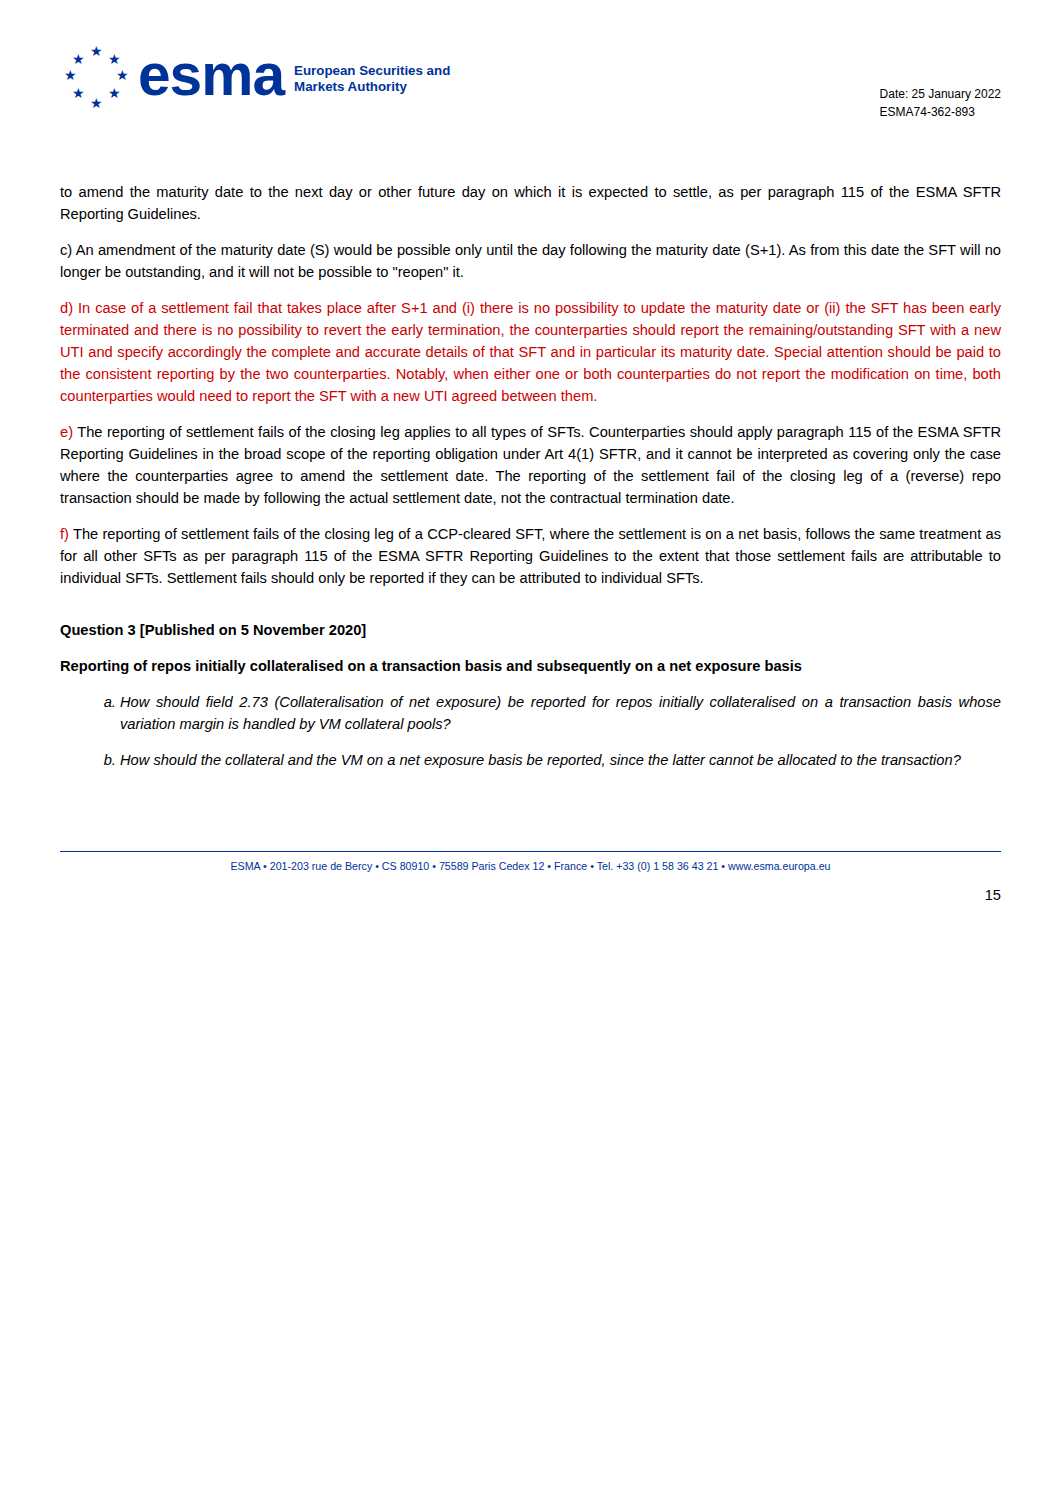★ ★ ★ ★ ★ ★ ★ ★
esma
European Securities and
Markets Authority
Date: 25 January 2022
ESMA74-362-893
to amend the maturity date to the next day or other future day on which it is expected to settle, as per paragraph 115 of the ESMA SFTR Reporting Guidelines.
c) An amendment of the maturity date (S) would be possible only until the day following the maturity date (S+1). As from this date the SFT will no longer be outstanding, and it will not be possible to "reopen" it.
d) In case of a settlement fail that takes place after S+1 and (i) there is no possibility to update the maturity date or (ii) the SFT has been early terminated and there is no possibility to revert the early termination, the counterparties should report the remaining/outstanding SFT with a new UTI and specify accordingly the complete and accurate details of that SFT and in particular its maturity date. Special attention should be paid to the consistent reporting by the two counterparties. Notably, when either one or both counterparties do not report the modification on time, both counterparties would need to report the SFT with a new UTI agreed between them.
e) The reporting of settlement fails of the closing leg applies to all types of SFTs. Counterparties should apply paragraph 115 of the ESMA SFTR Reporting Guidelines in the broad scope of the reporting obligation under Art 4(1) SFTR, and it cannot be interpreted as covering only the case where the counterparties agree to amend the settlement date. The reporting of the settlement fail of the closing leg of a (reverse) repo transaction should be made by following the actual settlement date, not the contractual termination date.
f) The reporting of settlement fails of the closing leg of a CCP-cleared SFT, where the settlement is on a net basis, follows the same treatment as for all other SFTs as per paragraph 115 of the ESMA SFTR Reporting Guidelines to the extent that those settlement fails are attributable to individual SFTs. Settlement fails should only be reported if they can be attributed to individual SFTs.
Question 3 [Published on 5 November 2020]
Reporting of repos initially collateralised on a transaction basis and subsequently on a net exposure basis
How should field 2.73 (Collateralisation of net exposure) be reported for repos initially collateralised on a transaction basis whose variation margin is handled by VM collateral pools?
How should the collateral and the VM on a net exposure basis be reported, since the latter cannot be allocated to the transaction?
ESMA • 201-203 rue de Bercy • CS 80910 • 75589 Paris Cedex 12 • France • Tel. +33 (0) 1 58 36 43 21 • www.esma.europa.eu
15